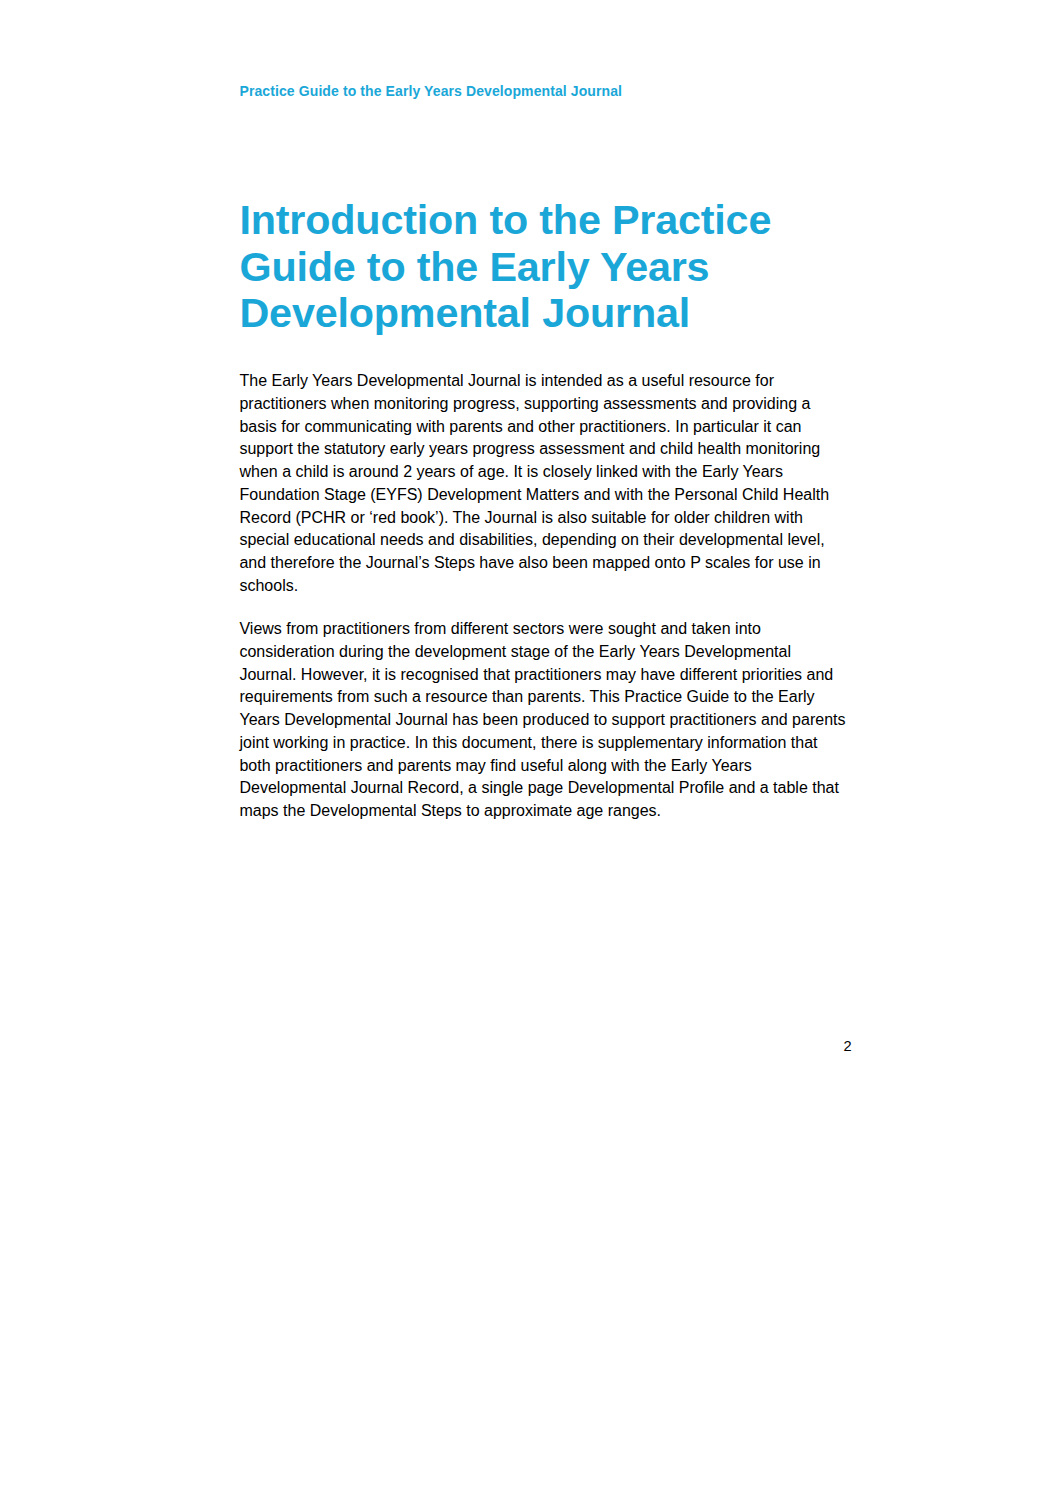Practice Guide to the Early Years Developmental Journal
Introduction to the Practice Guide to the Early Years Developmental Journal
The Early Years Developmental Journal is intended as a useful resource for practitioners when monitoring progress, supporting assessments and providing a basis for communicating with parents and other practitioners. In particular it can support the statutory early years progress assessment and child health monitoring when a child is around 2 years of age. It is closely linked with the Early Years Foundation Stage (EYFS) Development Matters and with the Personal Child Health Record (PCHR or ‘red book’). The Journal is also suitable for older children with special educational needs and disabilities, depending on their developmental level, and therefore the Journal’s Steps have also been mapped onto P scales for use in schools.
Views from practitioners from different sectors were sought and taken into consideration during the development stage of the Early Years Developmental Journal. However, it is recognised that practitioners may have different priorities and requirements from such a resource than parents. This Practice Guide to the Early Years Developmental Journal has been produced to support practitioners and parents joint working in practice. In this document, there is supplementary information that both practitioners and parents may find useful along with the Early Years Developmental Journal Record, a single page Developmental Profile and a table that maps the Developmental Steps to approximate age ranges.
2